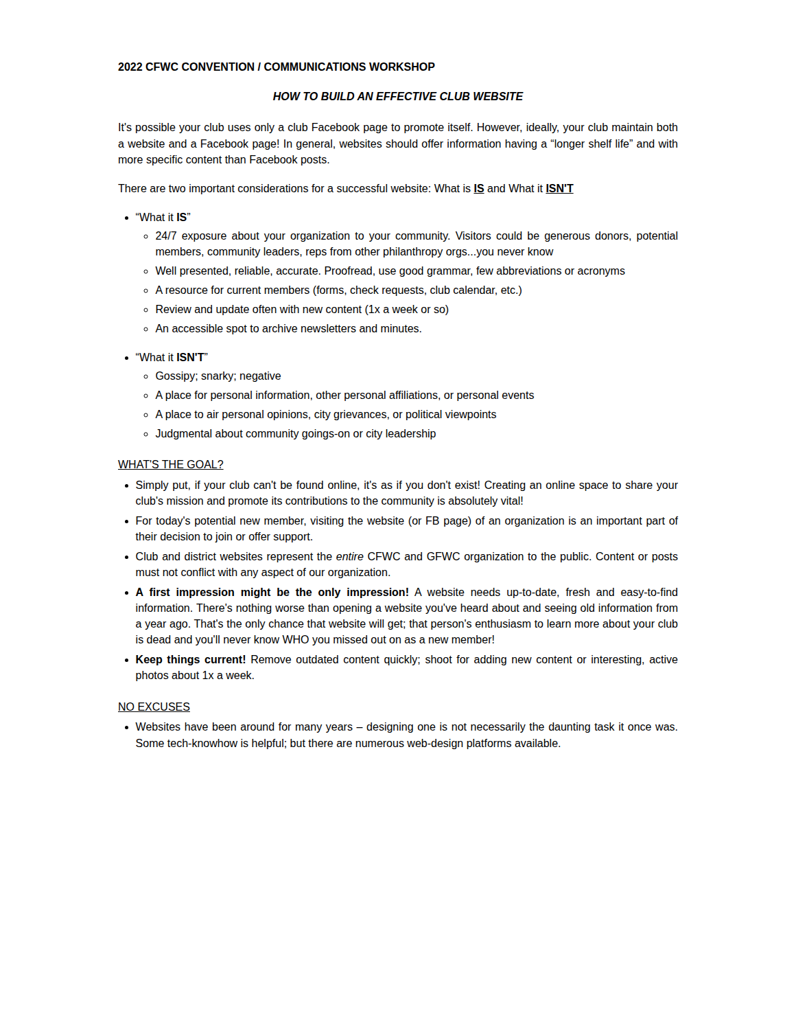2022 CFWC CONVENTION / COMMUNICATIONS WORKSHOP
HOW TO BUILD AN EFFECTIVE CLUB WEBSITE
It's possible your club uses only a club Facebook page to promote itself. However, ideally, your club maintain both a website and a Facebook page! In general, websites should offer information having a “longer shelf life” and with more specific content than Facebook posts.
There are two important considerations for a successful website: What is IS and What it ISN'T
“What it IS”
24/7 exposure about your organization to your community. Visitors could be generous donors, potential members, community leaders, reps from other philanthropy orgs...you never know
Well presented, reliable, accurate. Proofread, use good grammar, few abbreviations or acronyms
A resource for current members (forms, check requests, club calendar, etc.)
Review and update often with new content (1x a week or so)
An accessible spot to archive newsletters and minutes.
“What it ISN'T”
Gossipy; snarky; negative
A place for personal information, other personal affiliations, or personal events
A place to air personal opinions, city grievances, or political viewpoints
Judgmental about community goings-on or city leadership
WHAT'S THE GOAL?
Simply put, if your club can't be found online, it's as if you don't exist! Creating an online space to share your club's mission and promote its contributions to the community is absolutely vital!
For today's potential new member, visiting the website (or FB page) of an organization is an important part of their decision to join or offer support.
Club and district websites represent the entire CFWC and GFWC organization to the public. Content or posts must not conflict with any aspect of our organization.
A first impression might be the only impression! A website needs up-to-date, fresh and easy-to-find information. There's nothing worse than opening a website you've heard about and seeing old information from a year ago. That's the only chance that website will get; that person's enthusiasm to learn more about your club is dead and you'll never know WHO you missed out on as a new member!
Keep things current! Remove outdated content quickly; shoot for adding new content or interesting, active photos about 1x a week.
NO EXCUSES
Websites have been around for many years – designing one is not necessarily the daunting task it once was. Some tech-knowhow is helpful; but there are numerous web-design platforms available.